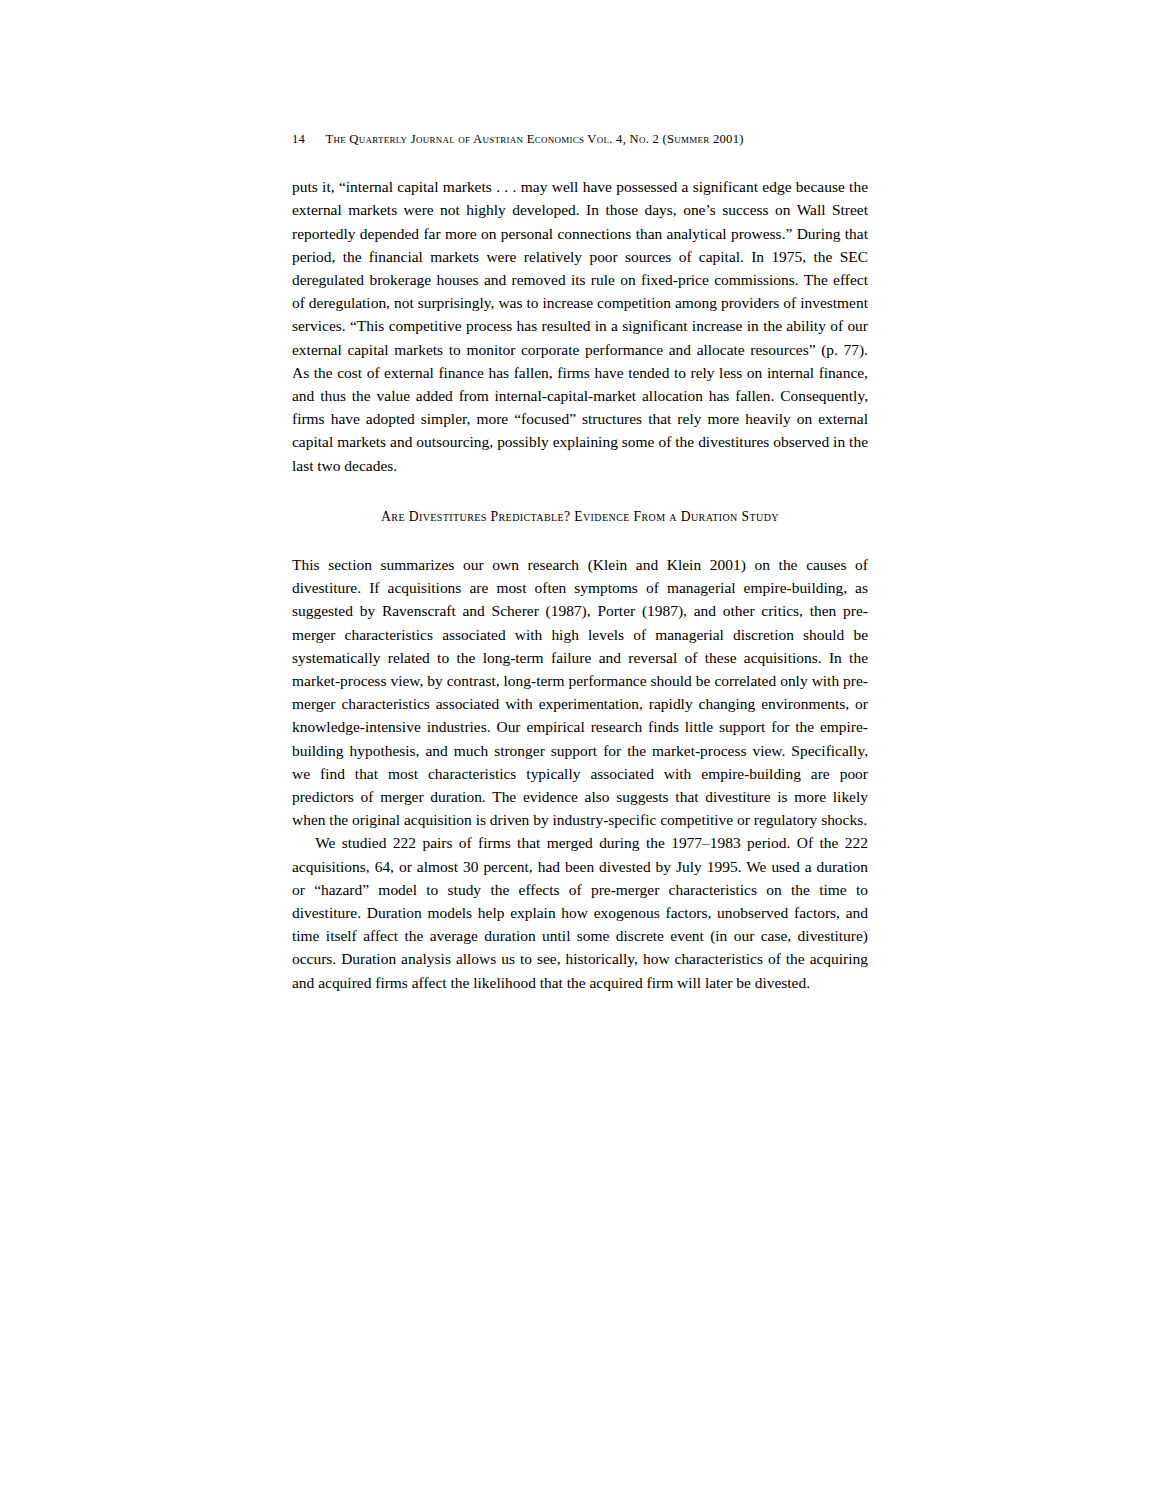14 The Quarterly Journal of Austrian Economics Vol. 4, No. 2 (Summer 2001)
puts it, “internal capital markets . . . may well have possessed a significant edge because the external markets were not highly developed. In those days, one’s success on Wall Street reportedly depended far more on personal connections than analytical prowess.” During that period, the financial markets were relatively poor sources of capital. In 1975, the SEC deregulated brokerage houses and removed its rule on fixed-price commissions. The effect of deregulation, not surprisingly, was to increase competition among providers of investment services. “This competitive process has resulted in a significant increase in the ability of our external capital markets to monitor corporate performance and allocate resources” (p. 77). As the cost of external finance has fallen, firms have tended to rely less on internal finance, and thus the value added from internal-capital-market allocation has fallen. Consequently, firms have adopted simpler, more “focused” structures that rely more heavily on external capital markets and outsourcing, possibly explaining some of the divestitures observed in the last two decades.
Are Divestitures Predictable? Evidence From a Duration Study
This section summarizes our own research (Klein and Klein 2001) on the causes of divestiture. If acquisitions are most often symptoms of managerial empire-building, as suggested by Ravenscraft and Scherer (1987), Porter (1987), and other critics, then pre-merger characteristics associated with high levels of managerial discretion should be systematically related to the long-term failure and reversal of these acquisitions. In the market-process view, by contrast, long-term performance should be correlated only with pre-merger characteristics associated with experimentation, rapidly changing environments, or knowledge-intensive industries. Our empirical research finds little support for the empire-building hypothesis, and much stronger support for the market-process view. Specifically, we find that most characteristics typically associated with empire-building are poor predictors of merger duration. The evidence also suggests that divestiture is more likely when the original acquisition is driven by industry-specific competitive or regulatory shocks.
We studied 222 pairs of firms that merged during the 1977–1983 period. Of the 222 acquisitions, 64, or almost 30 percent, had been divested by July 1995. We used a duration or “hazard” model to study the effects of pre-merger characteristics on the time to divestiture. Duration models help explain how exogenous factors, unobserved factors, and time itself affect the average duration until some discrete event (in our case, divestiture) occurs. Duration analysis allows us to see, historically, how characteristics of the acquiring and acquired firms affect the likelihood that the acquired firm will later be divested.